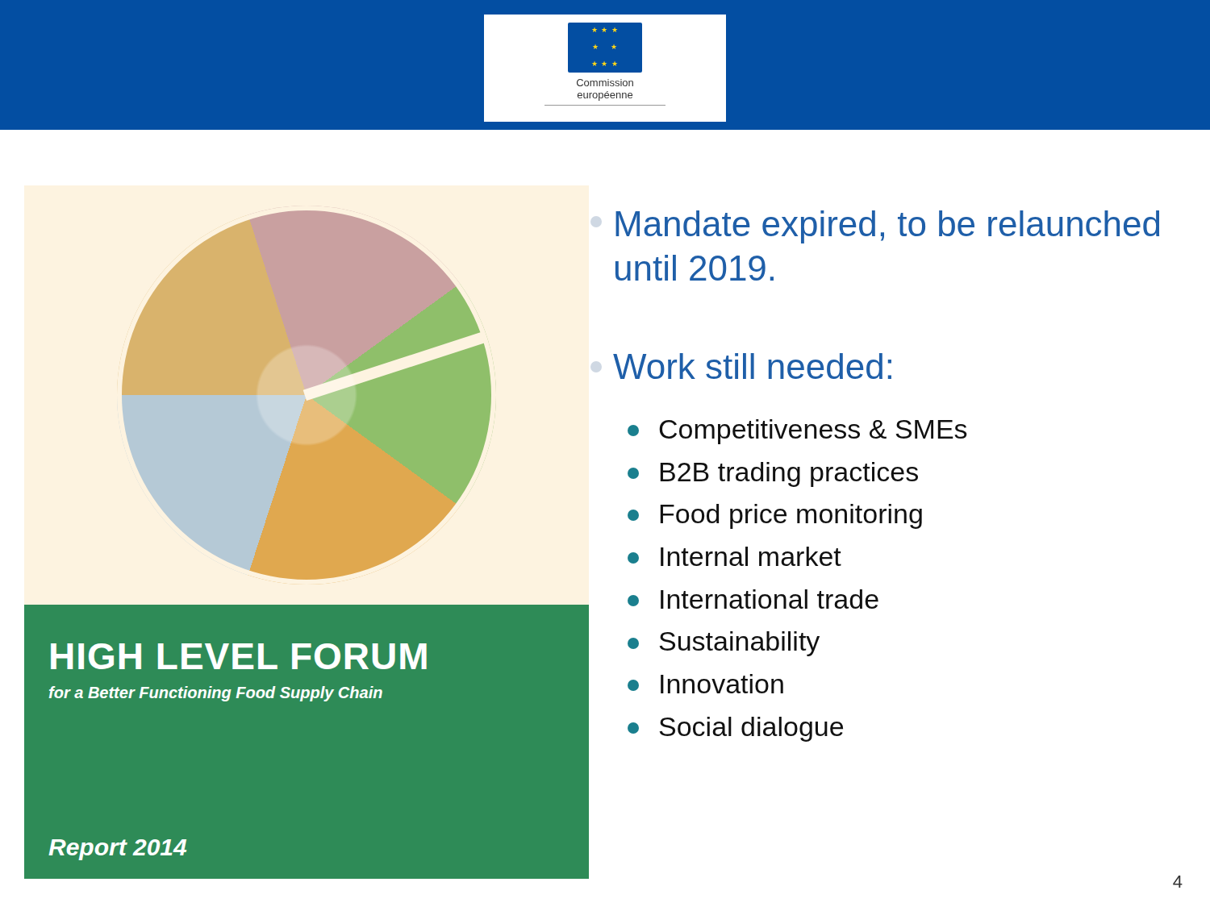★ ★ ★ ★ ★ ★ ★ ★
Commission
européenne
HIGH LEVEL FORUM
for a Better Functioning Food Supply Chain
Report 2014
Mandate expired, to be relaunched until 2019.
Work still needed:
Competitiveness & SMEs
B2B trading practices
Food price monitoring
Internal market
International trade
Sustainability
Innovation
Social dialogue
4